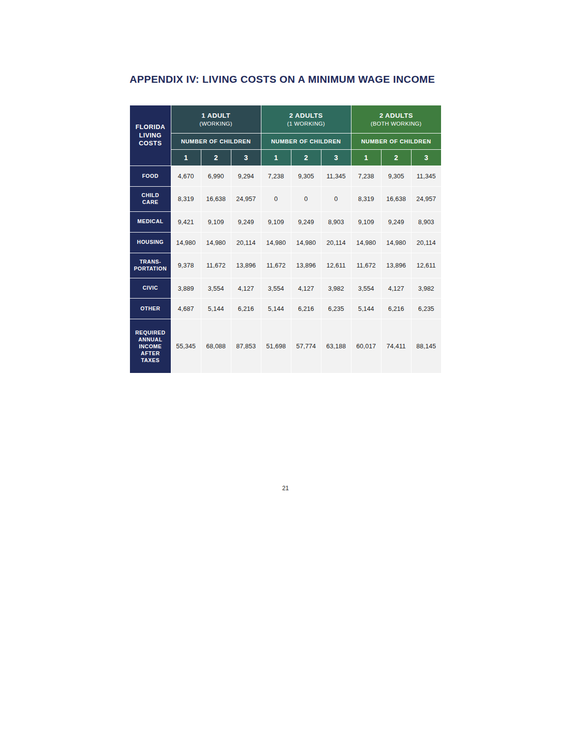Appendix IV: Living Costs on a Minimum Wage Income
| Florida Living Costs | 1 Adult (Working) | 2 Adults (1 Working) | 2 Adults (Both Working) |
| --- | --- | --- | --- |
| Number of Children | Number of Children | Number of Children |
| 1 | 2 | 3 | 1 | 2 | 3 | 1 | 2 | 3 |
| Food | 4,670 | 6,990 | 9,294 | 7,238 | 9,305 | 11,345 | 7,238 | 9,305 | 11,345 |
| Child Care | 8,319 | 16,638 | 24,957 | 0 | 0 | 0 | 8,319 | 16,638 | 24,957 |
| Medical | 9,421 | 9,109 | 9,249 | 9,109 | 9,249 | 8,903 | 9,109 | 9,249 | 8,903 |
| Housing | 14,980 | 14,980 | 20,114 | 14,980 | 14,980 | 20,114 | 14,980 | 14,980 | 20,114 |
| Trans- portation | 9,378 | 11,672 | 13,896 | 11,672 | 13,896 | 12,611 | 11,672 | 13,896 | 12,611 |
| Civic | 3,889 | 3,554 | 4,127 | 3,554 | 4,127 | 3,982 | 3,554 | 4,127 | 3,982 |
| Other | 4,687 | 5,144 | 6,216 | 5,144 | 6,216 | 6,235 | 5,144 | 6,216 | 6,235 |
| Required Annual Income After Taxes | 55,345 | 68,088 | 87,853 | 51,698 | 57,774 | 63,188 | 60,017 | 74,411 | 88,145 |
21